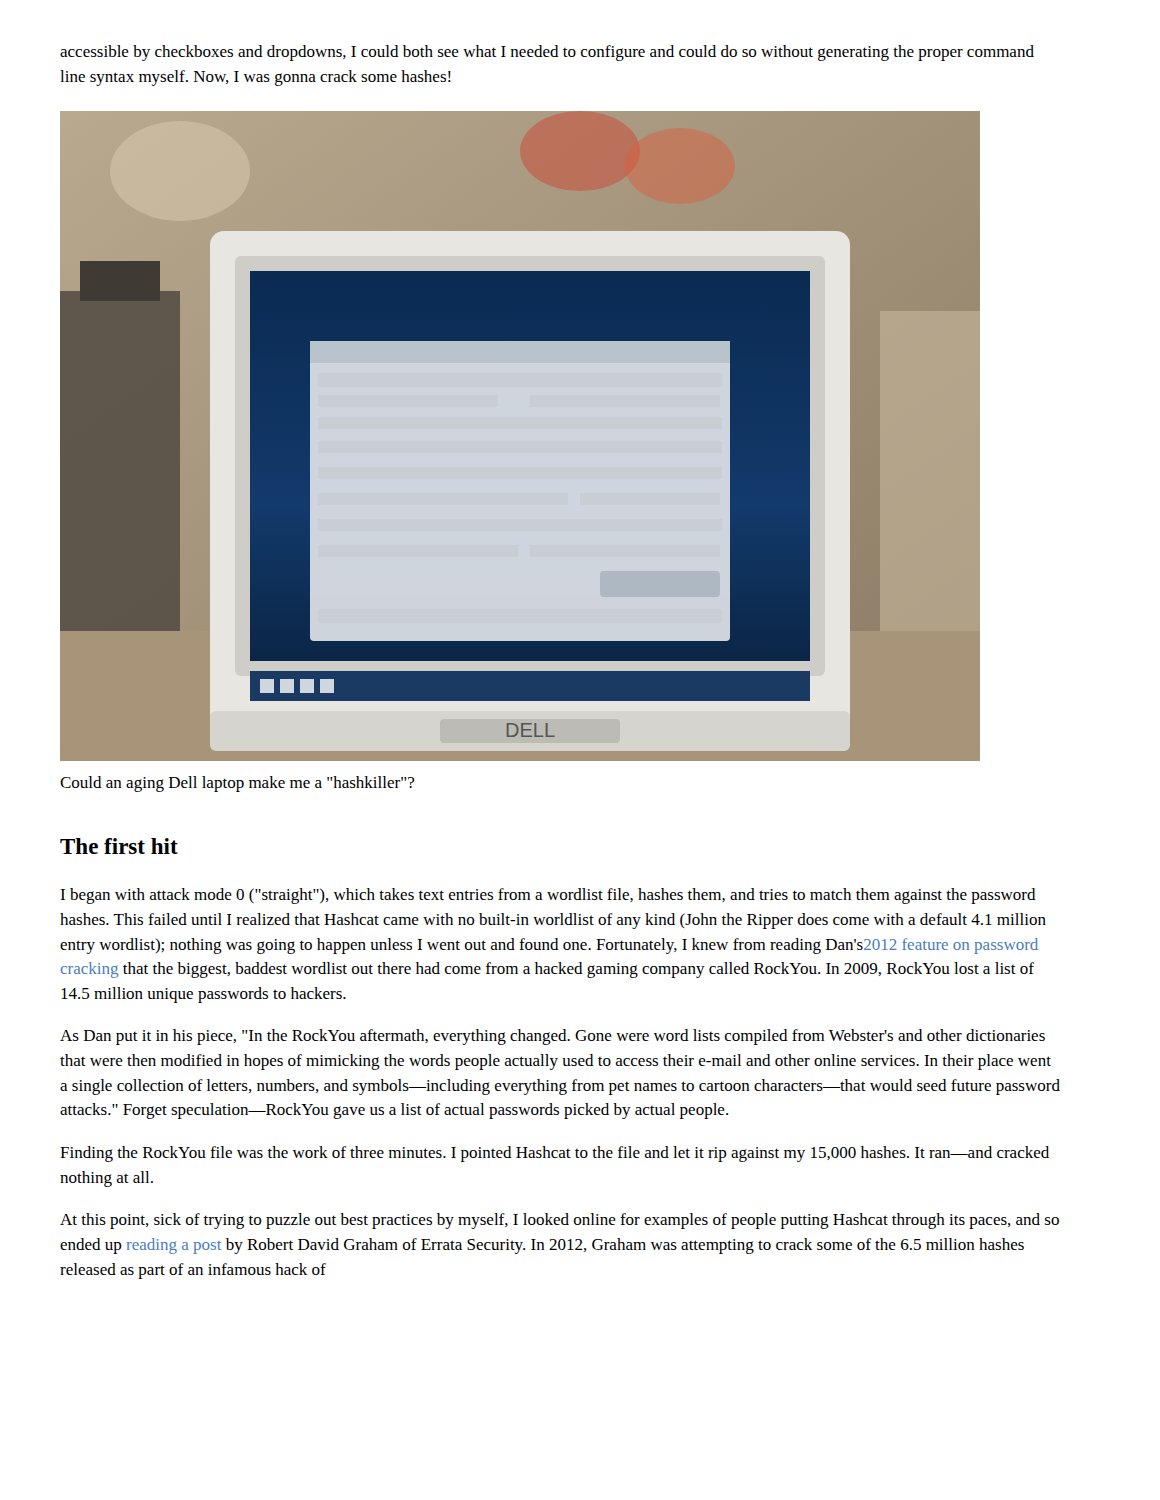accessible by checkboxes and dropdowns, I could both see what I needed to configure and could do so without generating the proper command line syntax myself. Now, I was gonna crack some hashes!
Could an aging Dell laptop make me a "hashkiller"?
The first hit
I began with attack mode 0 ("straight"), which takes text entries from a wordlist file, hashes them, and tries to match them against the password hashes. This failed until I realized that Hashcat came with no built-in worldlist of any kind (John the Ripper does come with a default 4.1 million entry wordlist); nothing was going to happen unless I went out and found one. Fortunately, I knew from reading Dan's2012 feature on password cracking that the biggest, baddest wordlist out there had come from a hacked gaming company called RockYou. In 2009, RockYou lost a list of 14.5 million unique passwords to hackers.
As Dan put it in his piece, "In the RockYou aftermath, everything changed. Gone were word lists compiled from Webster's and other dictionaries that were then modified in hopes of mimicking the words people actually used to access their e-mail and other online services. In their place went a single collection of letters, numbers, and symbols—including everything from pet names to cartoon characters—that would seed future password attacks." Forget speculation—RockYou gave us a list of actual passwords picked by actual people.
Finding the RockYou file was the work of three minutes. I pointed Hashcat to the file and let it rip against my 15,000 hashes. It ran—and cracked nothing at all.
At this point, sick of trying to puzzle out best practices by myself, I looked online for examples of people putting Hashcat through its paces, and so ended up reading a post by Robert David Graham of Errata Security. In 2012, Graham was attempting to crack some of the 6.5 million hashes released as part of an infamous hack of